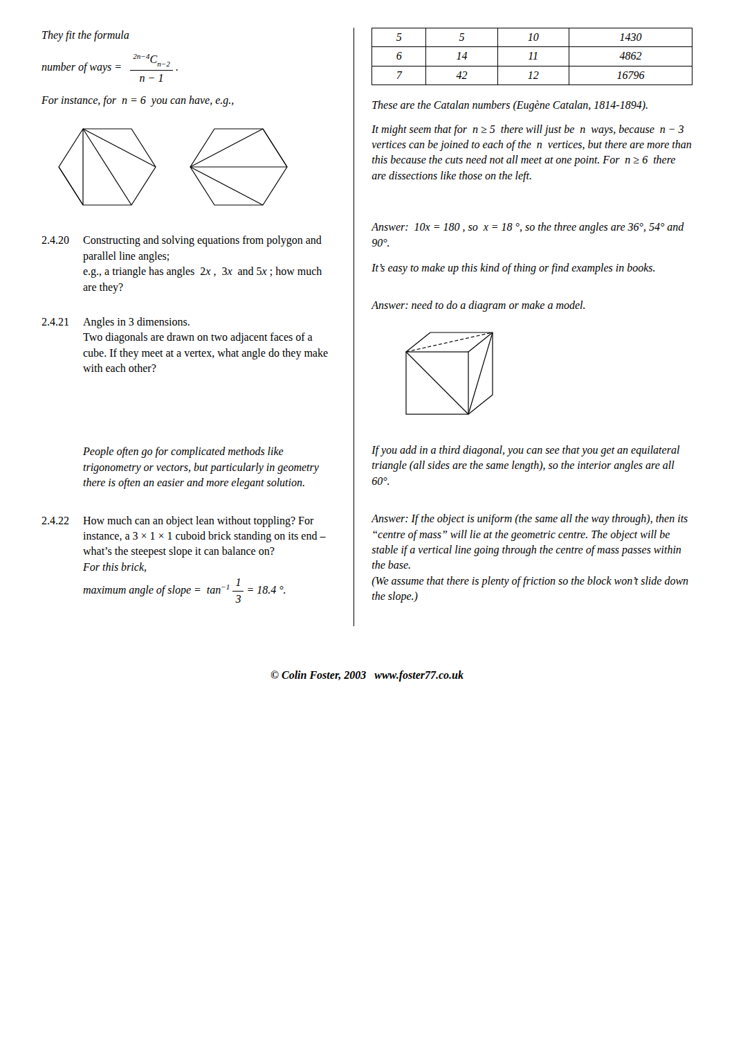They fit the formula
number of ways = 2n−4Cn−2 n − 1 .
For instance, for n = 6 you can have, e.g.,
2.4.20
Constructing and solving equations from polygon and parallel line angles;
e.g., a triangle has angles 2x , 3x and 5x ; how much are they?
2.4.21
Angles in 3 dimensions.
Two diagonals are drawn on two adjacent faces of a cube. If they meet at a vertex, what angle do they make with each other?
People often go for complicated methods like trigonometry or vectors, but particularly in geometry there is often an easier and more elegant solution.
2.4.22
How much can an object lean without toppling? For instance, a 3 × 1 × 1 cuboid brick standing on its end – what’s the steepest slope it can balance on?
For this brick,
maximum angle of slope = tan−1 13 = 18.4 °.
| 5 | 5 | 10 | 1430 |
| 6 | 14 | 11 | 4862 |
| 7 | 42 | 12 | 16796 |
These are the Catalan numbers (Eugène Catalan, 1814-1894).
It might seem that for n ≥ 5 there will just be n ways, because n − 3 vertices can be joined to each of the n vertices, but there are more than this because the cuts need not all meet at one point. For n ≥ 6 there are dissections like those on the left.
Answer: 10x = 180 , so x = 18 °, so the three angles are 36°, 54° and 90°.
It’s easy to make up this kind of thing or find examples in books.
Answer: need to do a diagram or make a model.
If you add in a third diagonal, you can see that you get an equilateral triangle (all sides are the same length), so the interior angles are all 60°.
Answer: If the object is uniform (the same all the way through), then its “centre of mass” will lie at the geometric centre. The object will be stable if a vertical line going through the centre of mass passes within the base.
(We assume that there is plenty of friction so the block won’t slide down the slope.)
© Colin Foster, 2003 www.foster77.co.uk